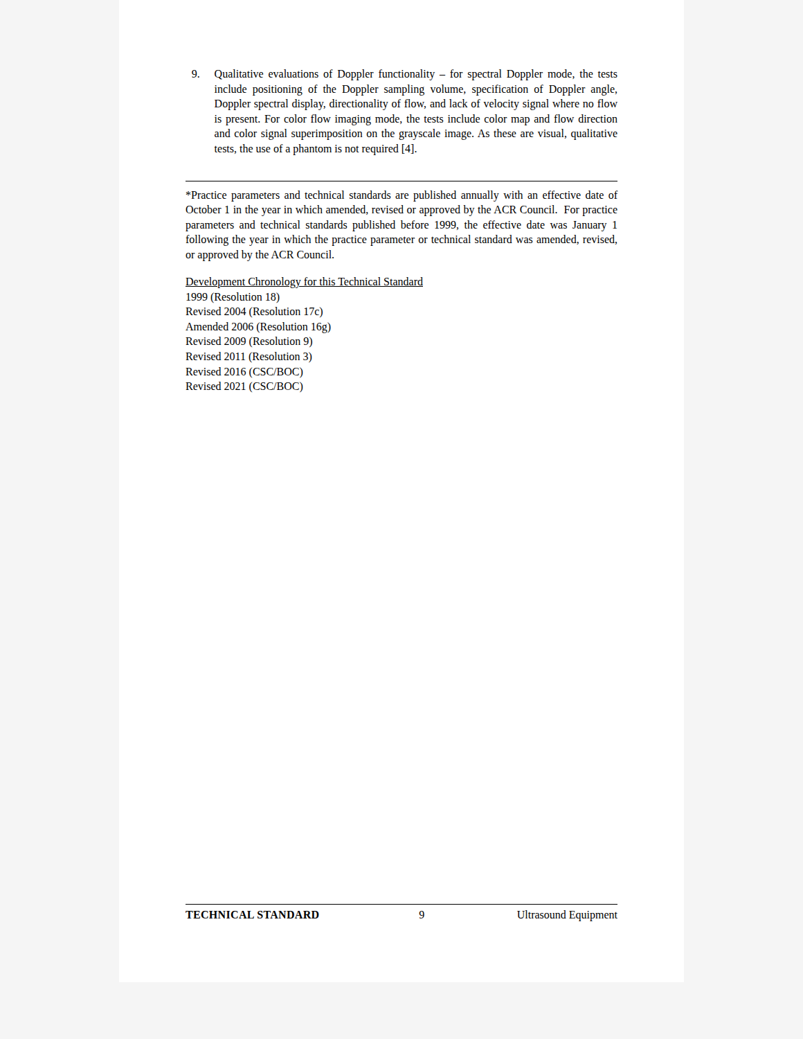9. Qualitative evaluations of Doppler functionality – for spectral Doppler mode, the tests include positioning of the Doppler sampling volume, specification of Doppler angle, Doppler spectral display, directionality of flow, and lack of velocity signal where no flow is present. For color flow imaging mode, the tests include color map and flow direction and color signal superimposition on the grayscale image. As these are visual, qualitative tests, the use of a phantom is not required [4].
*Practice parameters and technical standards are published annually with an effective date of October 1 in the year in which amended, revised or approved by the ACR Council. For practice parameters and technical standards published before 1999, the effective date was January 1 following the year in which the practice parameter or technical standard was amended, revised, or approved by the ACR Council.
Development Chronology for this Technical Standard
1999 (Resolution 18)
Revised 2004 (Resolution 17c)
Amended 2006 (Resolution 16g)
Revised 2009 (Resolution 9)
Revised 2011 (Resolution 3)
Revised 2016 (CSC/BOC)
Revised 2021 (CSC/BOC)
| TECHNICAL STANDARD | 9 | Ultrasound Equipment |